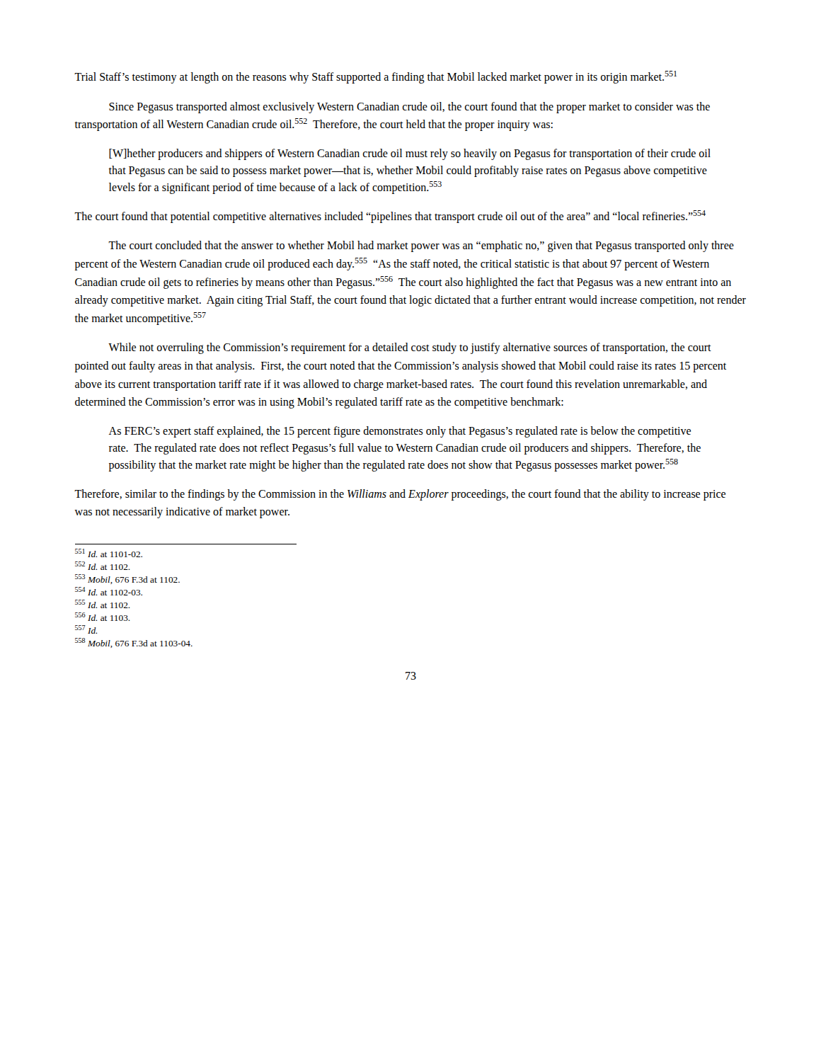Trial Staff’s testimony at length on the reasons why Staff supported a finding that Mobil lacked market power in its origin market.551
Since Pegasus transported almost exclusively Western Canadian crude oil, the court found that the proper market to consider was the transportation of all Western Canadian crude oil.552 Therefore, the court held that the proper inquiry was:
[W]hether producers and shippers of Western Canadian crude oil must rely so heavily on Pegasus for transportation of their crude oil that Pegasus can be said to possess market power—that is, whether Mobil could profitably raise rates on Pegasus above competitive levels for a significant period of time because of a lack of competition.553
The court found that potential competitive alternatives included “pipelines that transport crude oil out of the area” and “local refineries.”554
The court concluded that the answer to whether Mobil had market power was an “emphatic no,” given that Pegasus transported only three percent of the Western Canadian crude oil produced each day.555 “As the staff noted, the critical statistic is that about 97 percent of Western Canadian crude oil gets to refineries by means other than Pegasus.”556 The court also highlighted the fact that Pegasus was a new entrant into an already competitive market. Again citing Trial Staff, the court found that logic dictated that a further entrant would increase competition, not render the market uncompetitive.557
While not overruling the Commission’s requirement for a detailed cost study to justify alternative sources of transportation, the court pointed out faulty areas in that analysis. First, the court noted that the Commission’s analysis showed that Mobil could raise its rates 15 percent above its current transportation tariff rate if it was allowed to charge market-based rates. The court found this revelation unremarkable, and determined the Commission’s error was in using Mobil’s regulated tariff rate as the competitive benchmark:
As FERC’s expert staff explained, the 15 percent figure demonstrates only that Pegasus’s regulated rate is below the competitive rate. The regulated rate does not reflect Pegasus’s full value to Western Canadian crude oil producers and shippers. Therefore, the possibility that the market rate might be higher than the regulated rate does not show that Pegasus possesses market power.558
Therefore, similar to the findings by the Commission in the Williams and Explorer proceedings, the court found that the ability to increase price was not necessarily indicative of market power.
551 Id. at 1101-02.
552 Id. at 1102.
553 Mobil, 676 F.3d at 1102.
554 Id. at 1102-03.
555 Id. at 1102.
556 Id. at 1103.
557 Id.
558 Mobil, 676 F.3d at 1103-04.
73